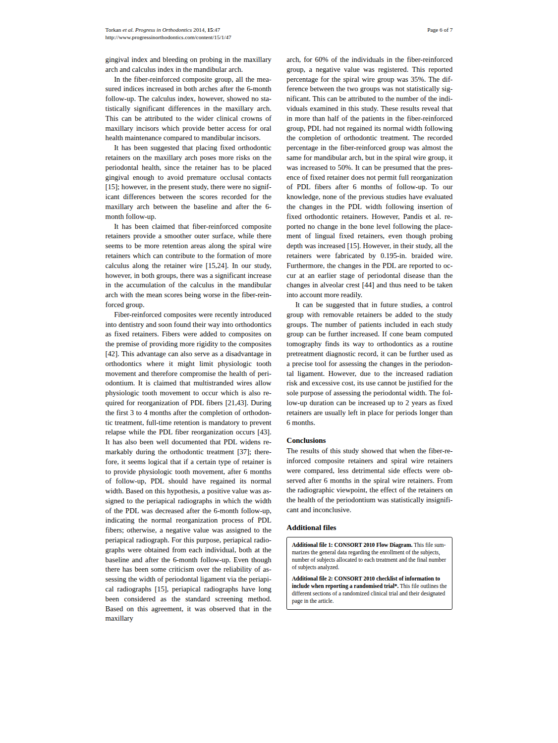Torkan et al. Progress in Orthodontics 2014, 15:47
http://www.progressinorthodontics.com/content/15/1/47
Page 6 of 7
gingival index and bleeding on probing in the maxillary arch and calculus index in the mandibular arch.
In the fiber-reinforced composite group, all the measured indices increased in both arches after the 6-month follow-up. The calculus index, however, showed no statistically significant differences in the maxillary arch. This can be attributed to the wider clinical crowns of maxillary incisors which provide better access for oral health maintenance compared to mandibular incisors.
It has been suggested that placing fixed orthodontic retainers on the maxillary arch poses more risks on the periodontal health, since the retainer has to be placed gingival enough to avoid premature occlusal contacts [15]; however, in the present study, there were no significant differences between the scores recorded for the maxillary arch between the baseline and after the 6-month follow-up.
It has been claimed that fiber-reinforced composite retainers provide a smoother outer surface, while there seems to be more retention areas along the spiral wire retainers which can contribute to the formation of more calculus along the retainer wire [15,24]. In our study, however, in both groups, there was a significant increase in the accumulation of the calculus in the mandibular arch with the mean scores being worse in the fiber-reinforced group.
Fiber-reinforced composites were recently introduced into dentistry and soon found their way into orthodontics as fixed retainers. Fibers were added to composites on the premise of providing more rigidity to the composites [42]. This advantage can also serve as a disadvantage in orthodontics where it might limit physiologic tooth movement and therefore compromise the health of periodontium. It is claimed that multistranded wires allow physiologic tooth movement to occur which is also required for reorganization of PDL fibers [21,43]. During the first 3 to 4 months after the completion of orthodontic treatment, full-time retention is mandatory to prevent relapse while the PDL fiber reorganization occurs [43]. It has also been well documented that PDL widens remarkably during the orthodontic treatment [37]; therefore, it seems logical that if a certain type of retainer is to provide physiologic tooth movement, after 6 months of follow-up, PDL should have regained its normal width. Based on this hypothesis, a positive value was assigned to the periapical radiographs in which the width of the PDL was decreased after the 6-month follow-up, indicating the normal reorganization process of PDL fibers; otherwise, a negative value was assigned to the periapical radiograph. For this purpose, periapical radiographs were obtained from each individual, both at the baseline and after the 6-month follow-up. Even though there has been some criticism over the reliability of assessing the width of periodontal ligament via the periapical radiographs [15], periapical radiographs have long been considered as the standard screening method. Based on this agreement, it was observed that in the maxillary
arch, for 60% of the individuals in the fiber-reinforced group, a negative value was registered. This reported percentage for the spiral wire group was 35%. The difference between the two groups was not statistically significant. This can be attributed to the number of the individuals examined in this study. These results reveal that in more than half of the patients in the fiber-reinforced group, PDL had not regained its normal width following the completion of orthodontic treatment. The recorded percentage in the fiber-reinforced group was almost the same for mandibular arch, but in the spiral wire group, it was increased to 50%. It can be presumed that the presence of fixed retainer does not permit full reorganization of PDL fibers after 6 months of follow-up. To our knowledge, none of the previous studies have evaluated the changes in the PDL width following insertion of fixed orthodontic retainers. However, Pandis et al. reported no change in the bone level following the placement of lingual fixed retainers, even though probing depth was increased [15]. However, in their study, all the retainers were fabricated by 0.195-in. braided wire. Furthermore, the changes in the PDL are reported to occur at an earlier stage of periodontal disease than the changes in alveolar crest [44] and thus need to be taken into account more readily.
It can be suggested that in future studies, a control group with removable retainers be added to the study groups. The number of patients included in each study group can be further increased. If cone beam computed tomography finds its way to orthodontics as a routine pretreatment diagnostic record, it can be further used as a precise tool for assessing the changes in the periodontal ligament. However, due to the increased radiation risk and excessive cost, its use cannot be justified for the sole purpose of assessing the periodontal width. The follow-up duration can be increased up to 2 years as fixed retainers are usually left in place for periods longer than 6 months.
Conclusions
The results of this study showed that when the fiber-reinforced composite retainers and spiral wire retainers were compared, less detrimental side effects were observed after 6 months in the spiral wire retainers. From the radiographic viewpoint, the effect of the retainers on the health of the periodontium was statistically insignificant and inconclusive.
Additional files
Additional file 1: CONSORT 2010 Flow Diagram. This file summarizes the general data regarding the enrollment of the subjects, number of subjects allocated to each treatment and the final number of subjects analyzed.
Additional file 2: CONSORT 2010 checklist of information to include when reporting a randomised trial*. This file outlines the different sections of a randomized clinical trial and their designated page in the article.